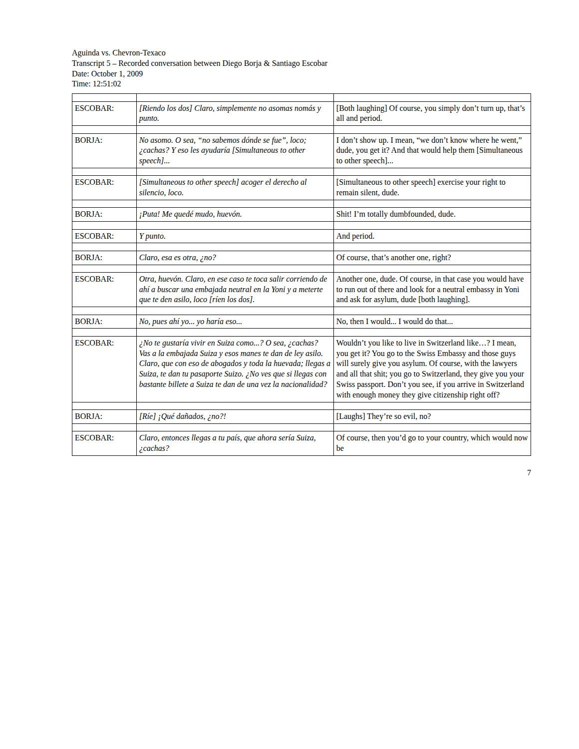Aguinda vs. Chevron-Texaco
Transcript 5 – Recorded conversation between Diego Borja & Santiago Escobar
Date: October 1, 2009
Time: 12:51:02
| ESCOBAR: | [Riendo los dos] Claro, simplemente no asomas nomás y punto. | [Both laughing] Of course, you simply don’t turn up, that’s all and period. |
| BORJA: | No asomo. O sea, “no sabemos dónde se fue”, loco; ¿cachas? Y eso les ayudaría [Simultaneous to other speech]... | I don’t show up. I mean, “we don’t know where he went,” dude, you get it? And that would help them [Simultaneous to other speech]... |
| ESCOBAR: | [Simultaneous to other speech] acoger el derecho al silencio, loco. | [Simultaneous to other speech] exercise your right to remain silent, dude. |
| BORJA: | ¡Puta! Me quedé mudo, huevón. | Shit! I’m totally dumbfounded, dude. |
| ESCOBAR: | Y punto. | And period. |
| BORJA: | Claro, esa es otra, ¿no? | Of course, that’s another one, right? |
| ESCOBAR: | Otra, huevón. Claro, en ese caso te toca salir corriendo de ahí a buscar una embajada neutral en la Yoni y a meterte que te den asilo, loco [ríen los dos]. | Another one, dude. Of course, in that case you would have to run out of there and look for a neutral embassy in Yoni and ask for asylum, dude [both laughing]. |
| BORJA: | No, pues ahí yo... yo haría eso... | No, then I would... I would do that... |
| ESCOBAR: | ¿No te gustaría vivir en Suiza como...? O sea, ¿cachas? Vas a la embajada Suiza y esos manes te dan de ley asilo. Claro, que con eso de abogados y toda la huevada; llegas a Suiza, te dan tu pasaporte Suizo. ¿No ves que si llegas con bastante billete a Suiza te dan de una vez la nacionalidad? | Wouldn’t you like to live in Switzerland like…? I mean, you get it? You go to the Swiss Embassy and those guys will surely give you asylum. Of course, with the lawyers and all that shit; you go to Switzerland, they give you your Swiss passport. Don’t you see, if you arrive in Switzerland with enough money they give citizenship right off? |
| BORJA: | [Ríe] ¡Qué dañados, ¿no?! | [Laughs] They’re so evil, no? |
| ESCOBAR: | Claro, entonces llegas a tu país, que ahora sería Suiza, ¿cachas? | Of course, then you’d go to your country, which would now be |
7